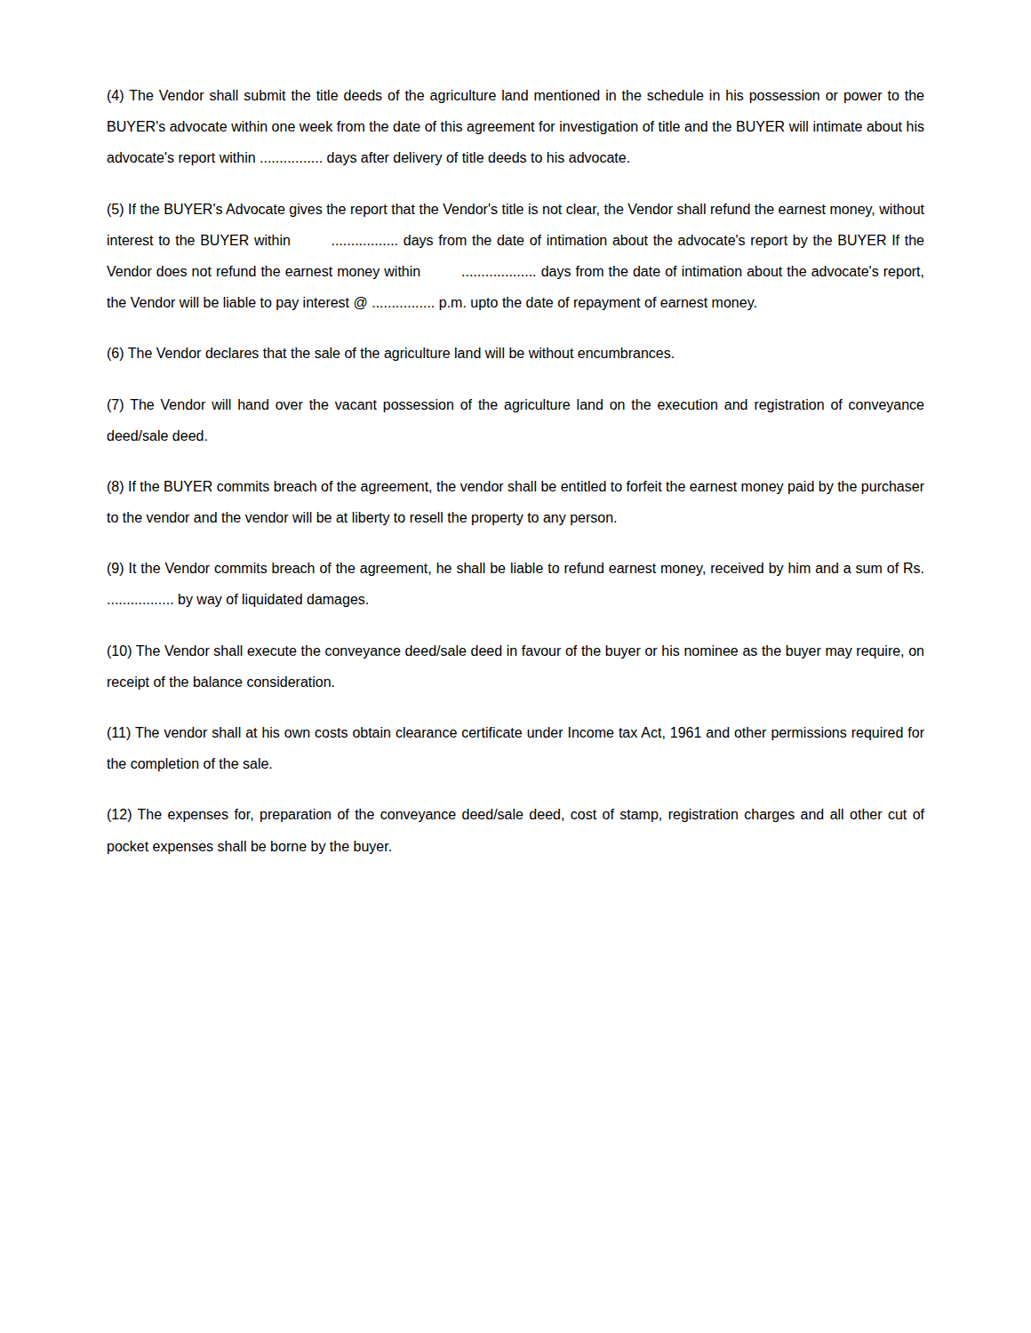(4) The Vendor shall submit the title deeds of the agriculture land mentioned in the schedule in his possession or power to the BUYER's advocate within one week from the date of this agreement for investigation of title and the BUYER will intimate about his advocate's report within ................ days after delivery of title deeds to his advocate.
(5) If the BUYER's Advocate gives the report that the Vendor's title is not clear, the Vendor shall refund the earnest money, without interest to the BUYER within ................. days from the date of intimation about the advocate's report by the BUYER If the Vendor does not refund the earnest money within ................... days from the date of intimation about the advocate's report, the Vendor will be liable to pay interest @ ................ p.m. upto the date of repayment of earnest money.
(6) The Vendor declares that the sale of the agriculture land will be without encumbrances.
(7) The Vendor will hand over the vacant possession of the agriculture land on the execution and registration of conveyance deed/sale deed.
(8) If the BUYER commits breach of the agreement, the vendor shall be entitled to forfeit the earnest money paid by the purchaser to the vendor and the vendor will be at liberty to resell the property to any person.
(9) It the Vendor commits breach of the agreement, he shall be liable to refund earnest money, received by him and a sum of Rs. ................. by way of liquidated damages.
(10) The Vendor shall execute the conveyance deed/sale deed in favour of the buyer or his nominee as the buyer may require, on receipt of the balance consideration.
(11) The vendor shall at his own costs obtain clearance certificate under Income tax Act, 1961 and other permissions required for the completion of the sale.
(12) The expenses for, preparation of the conveyance deed/sale deed, cost of stamp, registration charges and all other cut of pocket expenses shall be borne by the buyer.